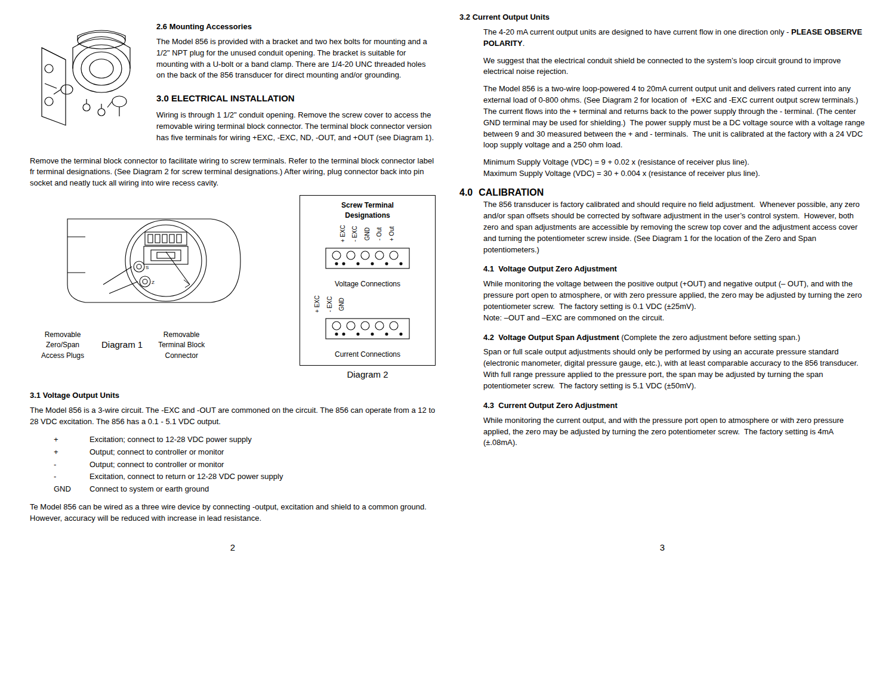2.6 Mounting Accessories
The Model 856 is provided with a bracket and two hex bolts for mounting and a 1/2" NPT plug for the unused conduit opening. The bracket is suitable for mounting with a U-bolt or a band clamp. There are 1/4-20 UNC threaded holes on the back of the 856 transducer for direct mounting and/or grounding.
3.0 ELECTRICAL INSTALLATION
Wiring is through 1 1/2" conduit opening. Remove the screw cover to access the removable wiring terminal block connector. The terminal block connector version has five terminals for wiring +EXC, -EXC, ND, -OUT, and +OUT (see Diagram 1).
Remove the terminal block connector to facilitate wiring to screw terminals. Refer to the terminal block connector label fr terminal designations. (See Diagram 2 for screw terminal designations.) After wiring, plug connector back into pin socket and neatly tuck all wiring into wire recess cavity.
S Z
Removable
Zero/Span
Access Plugs
Diagram 1
Removable
Terminal Block
Connector
Screw Terminal
Designations
+ EXC- EXC GND- Out+ Out
Voltage Connections
+ EXC- EXC GND
Current Connections
Diagram 2
3.1 Voltage Output Units
The Model 856 is a 3-wire circuit. The -EXC and -OUT are commoned on the circuit. The 856 can operate from a 12 to 28 VDC excitation. The 856 has a 0.1 - 5.1 VDC output.
| + | Excitation; connect to 12-28 VDC power supply |
| + | Output; connect to controller or monitor |
| - | Output; connect to controller or monitor |
| - | Excitation, connect to return or 12-28 VDC power supply |
| GND | Connect to system or earth ground |
Te Model 856 can be wired as a three wire device by connecting -output, excitation and shield to a common ground. However, accuracy will be reduced with increase in lead resistance.
2
3.2 Current Output Units
The 4-20 mA current output units are designed to have current flow in one direction only - PLEASE OBSERVE POLARITY.
We suggest that the electrical conduit shield be connected to the system’s loop circuit ground to improve electrical noise rejection.
The Model 856 is a two-wire loop-powered 4 to 20mA current output unit and delivers rated current into any external load of 0-800 ohms. (See Diagram 2 for location of +EXC and -EXC current output screw terminals.) The current flows into the + terminal and returns back to the power supply through the - terminal. (The center GND terminal may be used for shielding.) The power supply must be a DC voltage source with a voltage range between 9 and 30 measured between the + and - terminals. The unit is calibrated at the factory with a 24 VDC loop supply voltage and a 250 ohm load.
Minimum Supply Voltage (VDC) = 9 + 0.02 x (resistance of receiver plus line).
Maximum Supply Voltage (VDC) = 30 + 0.004 x (resistance of receiver plus line).
4.0 CALIBRATION
The 856 transducer is factory calibrated and should require no field adjustment. Whenever possible, any zero and/or span offsets should be corrected by software adjustment in the user’s control system. However, both zero and span adjustments are accessible by removing the screw top cover and the adjustment access cover and turning the potentiometer screw inside. (See Diagram 1 for the location of the Zero and Span potentiometers.)
4.1 Voltage Output Zero Adjustment
While monitoring the voltage between the positive output (+OUT) and negative output (– OUT), and with the pressure port open to atmosphere, or with zero pressure applied, the zero may be adjusted by turning the zero potentiometer screw. The factory setting is 0.1 VDC (±25mV).
Note: –OUT and –EXC are commoned on the circuit.
4.2 Voltage Output Span Adjustment (Complete the zero adjustment before setting span.)
Span or full scale output adjustments should only be performed by using an accurate pressure standard (electronic manometer, digital pressure gauge, etc.), with at least comparable accuracy to the 856 transducer. With full range pressure applied to the pressure port, the span may be adjusted by turning the span potentiometer screw. The factory setting is 5.1 VDC (±50mV).
4.3 Current Output Zero Adjustment
While monitoring the current output, and with the pressure port open to atmosphere or with zero pressure applied, the zero may be adjusted by turning the zero potentiometer screw. The factory setting is 4mA (±.08mA).
3